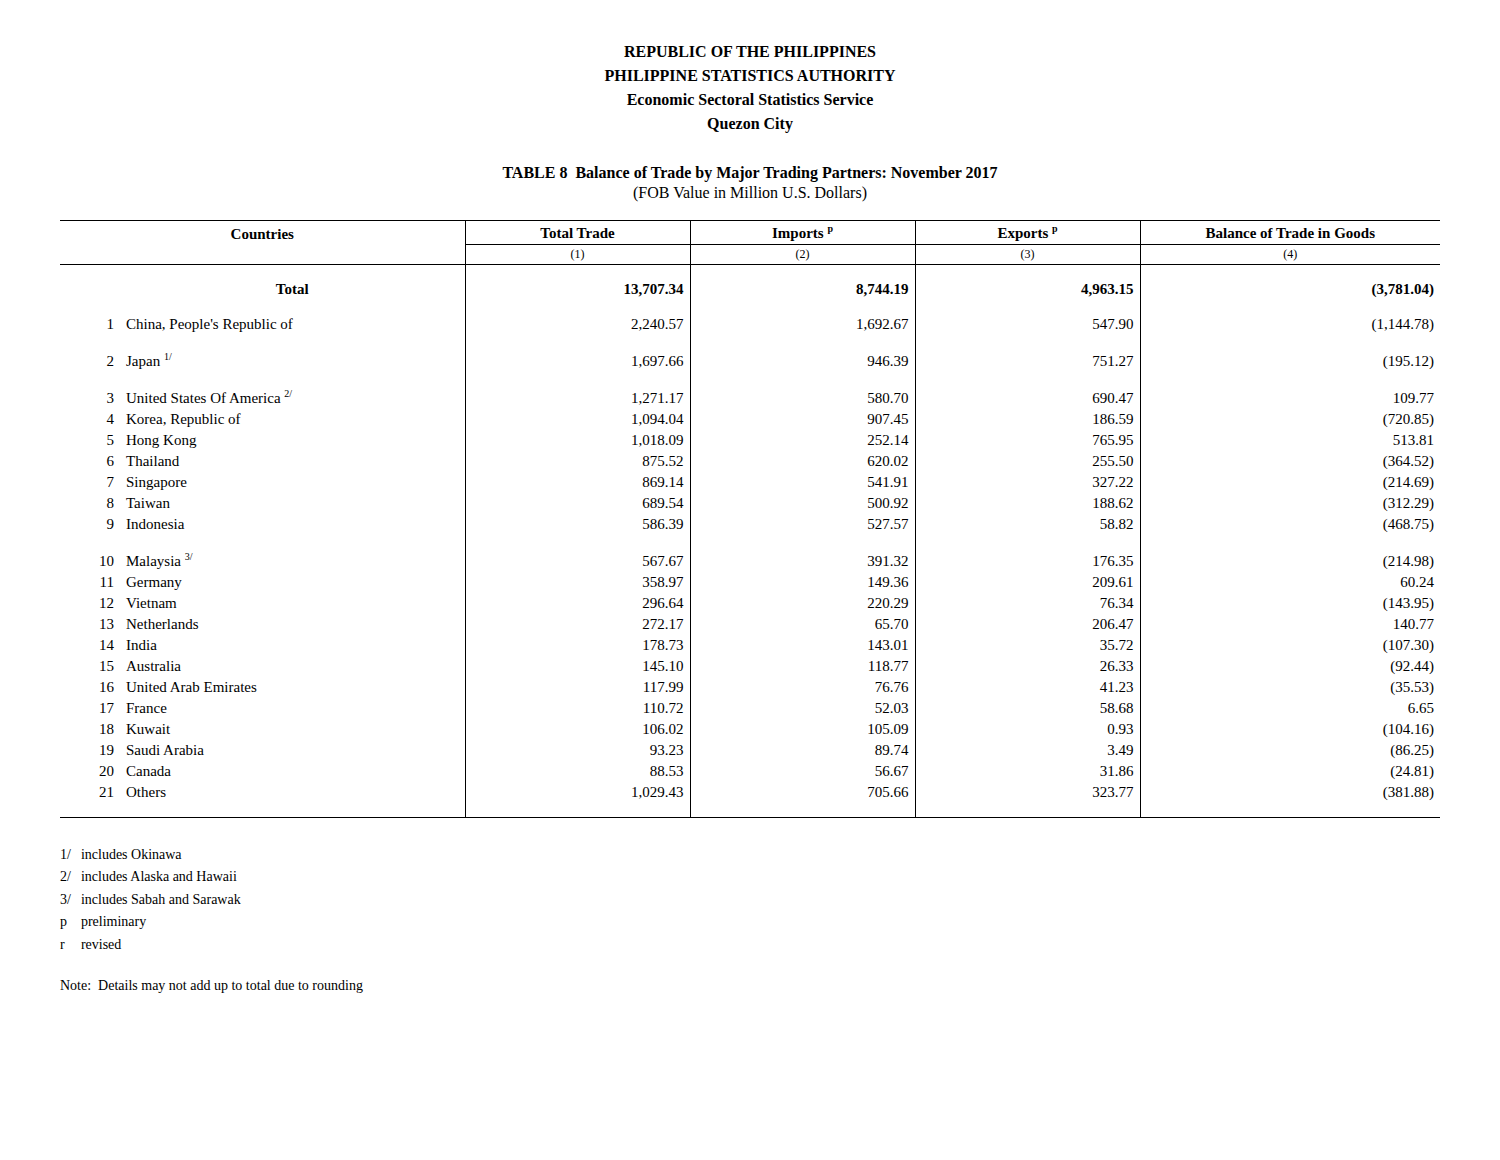REPUBLIC OF THE PHILIPPINES PHILIPPINE STATISTICS AUTHORITY Economic Sectoral Statistics Service Quezon City
TABLE 8 Balance of Trade by Major Trading Partners: November 2017
(FOB Value in Million U.S. Dollars)
| Countries | Total Trade | Imports p | Exports p | Balance of Trade in Goods |
| --- | --- | --- | --- | --- |
| | (1) | (2) | (3) | (4) |
| | Total | 13,707.34 | 8,744.19 | 4,963.15 | (3,781.04) |
| 1 | China, People's Republic of | 2,240.57 | 1,692.67 | 547.90 | (1,144.78) |
| 2 | Japan 1/ | 1,697.66 | 946.39 | 751.27 | (195.12) |
| 3 | United States Of America 2/ | 1,271.17 | 580.70 | 690.47 | 109.77 |
| 4 | Korea, Republic of | 1,094.04 | 907.45 | 186.59 | (720.85) |
| 5 | Hong Kong | 1,018.09 | 252.14 | 765.95 | 513.81 |
| 6 | Thailand | 875.52 | 620.02 | 255.50 | (364.52) |
| 7 | Singapore | 869.14 | 541.91 | 327.22 | (214.69) |
| 8 | Taiwan | 689.54 | 500.92 | 188.62 | (312.29) |
| 9 | Indonesia | 586.39 | 527.57 | 58.82 | (468.75) |
| 10 | Malaysia 3/ | 567.67 | 391.32 | 176.35 | (214.98) |
| 11 | Germany | 358.97 | 149.36 | 209.61 | 60.24 |
| 12 | Vietnam | 296.64 | 220.29 | 76.34 | (143.95) |
| 13 | Netherlands | 272.17 | 65.70 | 206.47 | 140.77 |
| 14 | India | 178.73 | 143.01 | 35.72 | (107.30) |
| 15 | Australia | 145.10 | 118.77 | 26.33 | (92.44) |
| 16 | United Arab Emirates | 117.99 | 76.76 | 41.23 | (35.53) |
| 17 | France | 110.72 | 52.03 | 58.68 | 6.65 |
| 18 | Kuwait | 106.02 | 105.09 | 0.93 | (104.16) |
| 19 | Saudi Arabia | 93.23 | 89.74 | 3.49 | (86.25) |
| 20 | Canada | 88.53 | 56.67 | 31.86 | (24.81) |
| 21 | Others | 1,029.43 | 705.66 | 323.77 | (381.88) |
| 1/ | includes Okinawa |
| 2/ | includes Alaska and Hawaii |
| 3/ | includes Sabah and Sarawak |
| p | preliminary |
| r | revised |
Note: Details may not add up to total due to rounding